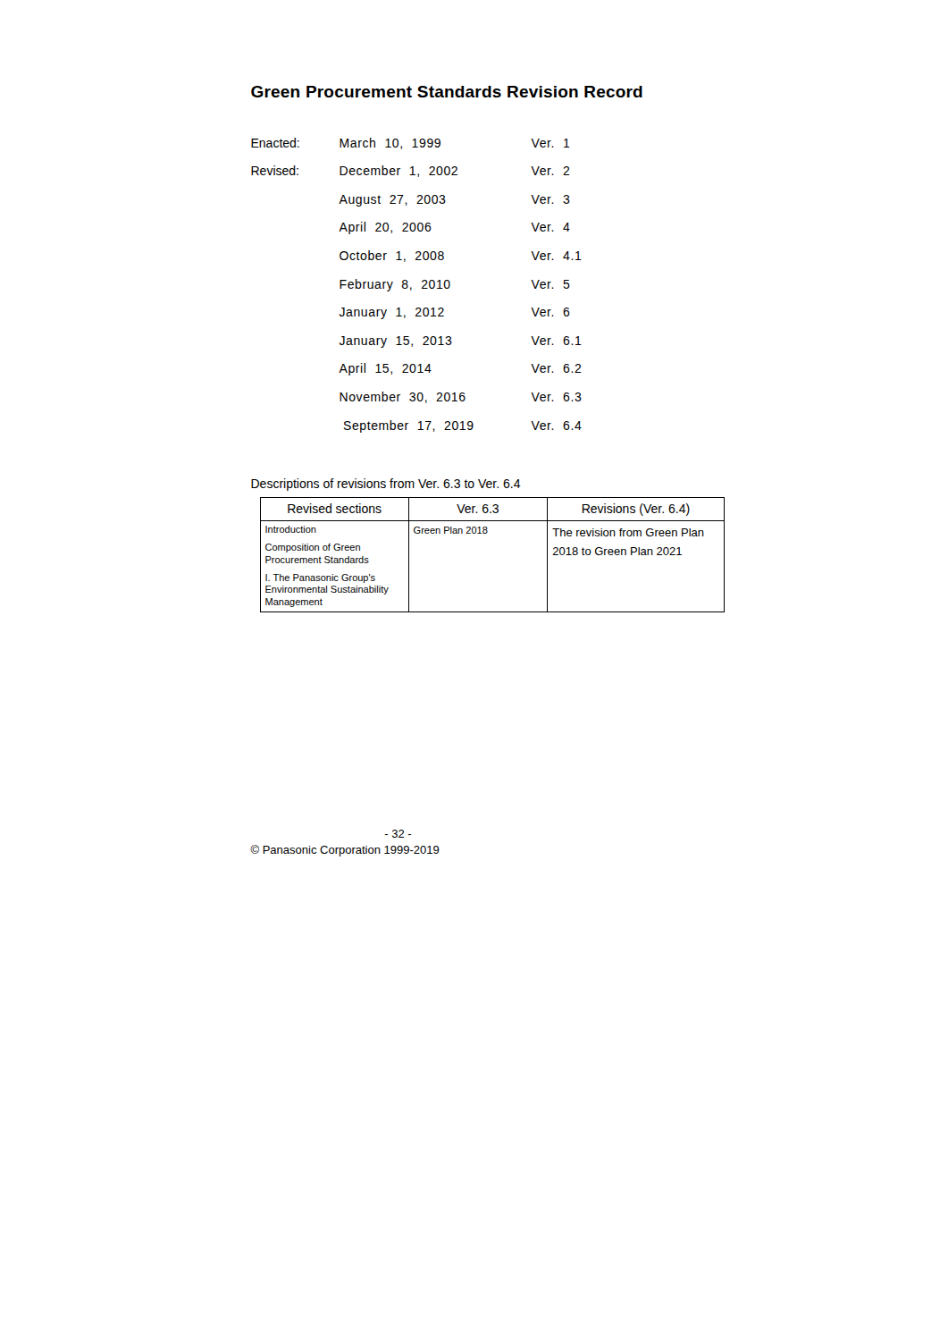Green Procurement Standards Revision Record
| Enacted: | March 10, 1999 | Ver. 1 |
| Revised: | December 1, 2002 | Ver. 2 |
| | August 27, 2003 | Ver. 3 |
| | April 20, 2006 | Ver. 4 |
| | October 1, 2008 | Ver. 4.1 |
| | February 8, 2010 | Ver. 5 |
| | January 1, 2012 | Ver. 6 |
| | January 15, 2013 | Ver. 6.1 |
| | April 15, 2014 | Ver. 6.2 |
| | November 30, 2016 | Ver. 6.3 |
| | September 17, 2019 | Ver. 6.4 |
Descriptions of revisions from Ver. 6.3 to Ver. 6.4
| Revised sections | Ver. 6.3 | Revisions (Ver. 6.4) |
| --- | --- | --- |
| Introduction | Green Plan 2018 | The revision from Green Plan 2018 to Green Plan 2021 |
| Composition of Green Procurement Standards |
| I. The Panasonic Group's Environmental Sustainability Management |
- 32 - © Panasonic Corporation 1999-2019